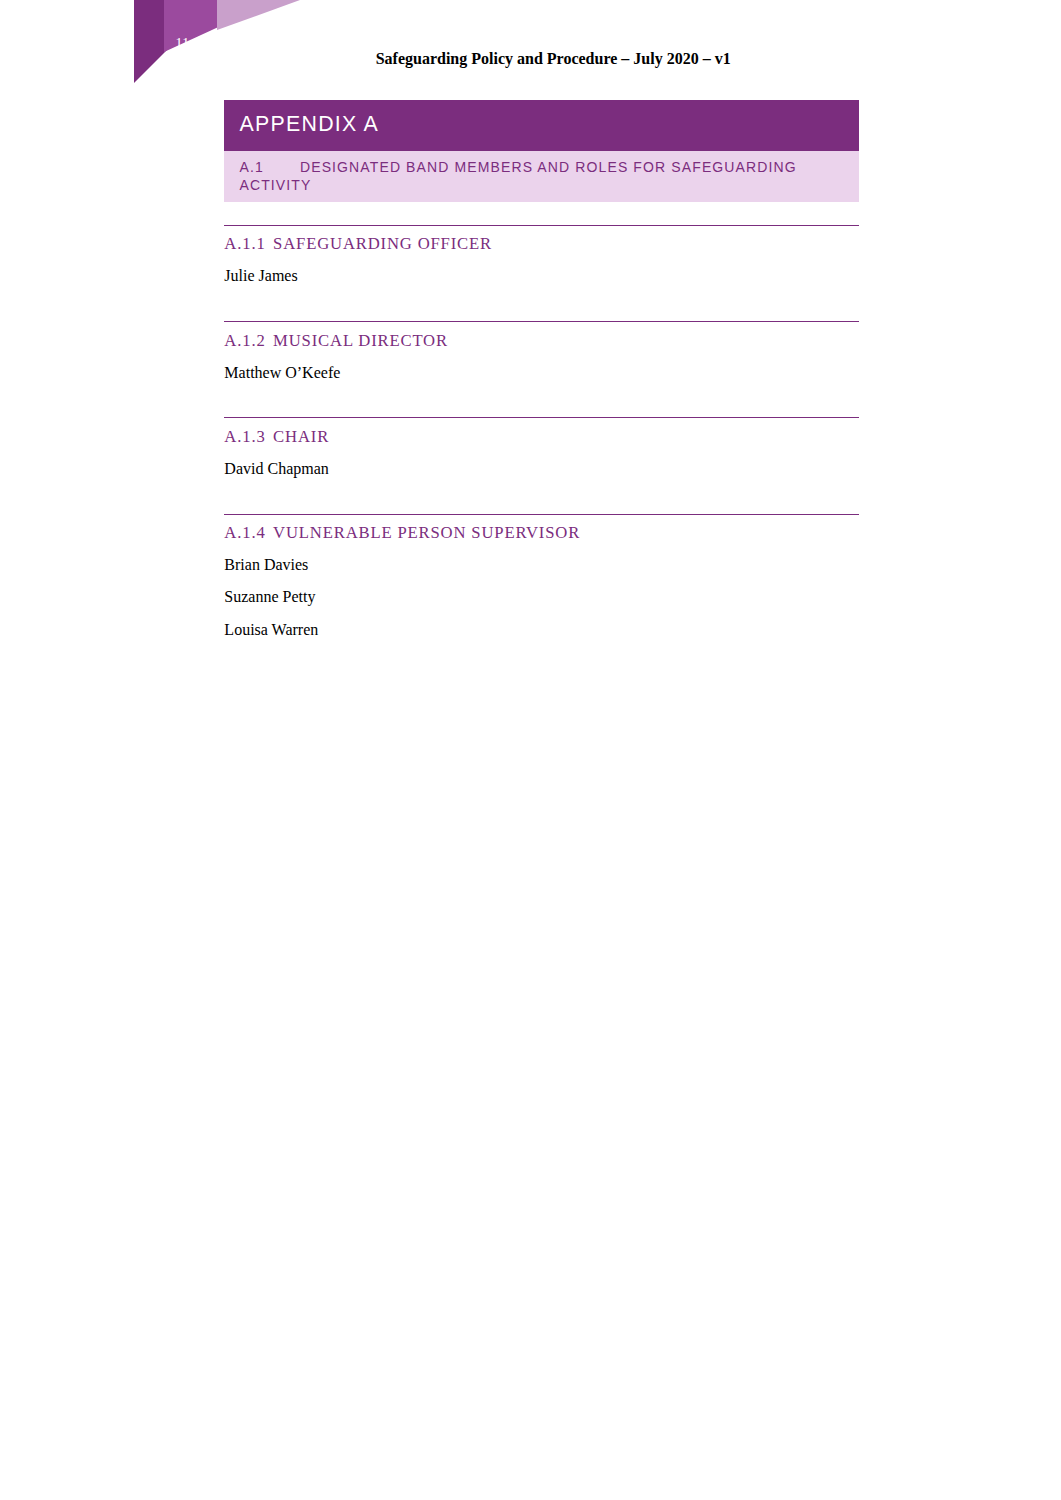11
Safeguarding Policy and Procedure – July 2020 – v1
APPENDIX A
A.1 DESIGNATED BAND MEMBERS AND ROLES FOR SAFEGUARDING ACTIVITY
A.1.1 SAFEGUARDING OFFICER
Julie James
A.1.2 MUSICAL DIRECTOR
Matthew O’Keefe
A.1.3 CHAIR
David Chapman
A.1.4 VULNERABLE PERSON SUPERVISOR
Brian Davies
Suzanne Petty
Louisa Warren